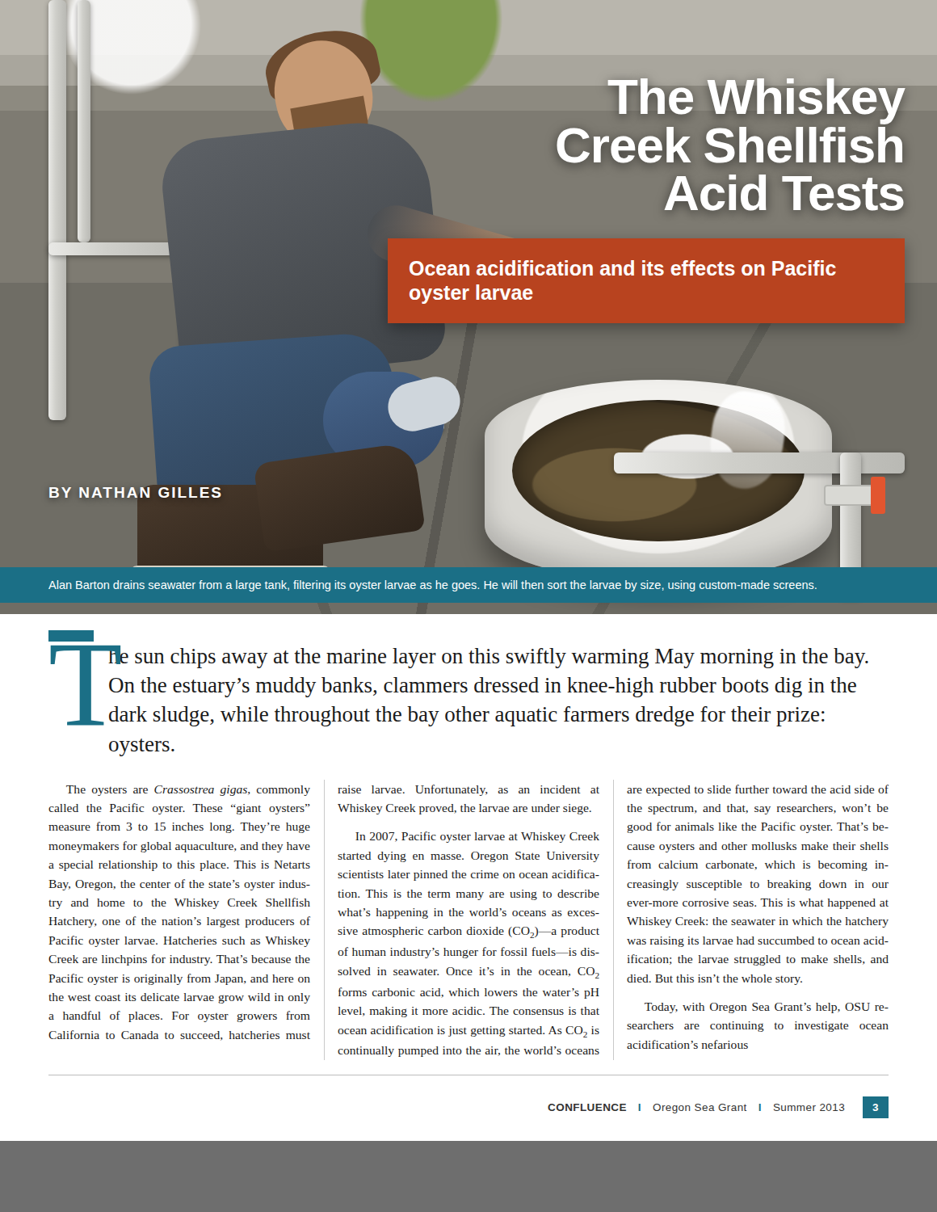The Whiskey
Creek Shellfish
Acid Tests
Ocean acidification and its effects on Pacific oyster larvae
BY NATHAN GILLES
Alan Barton drains seawater from a large tank, filtering its oyster larvae as he goes. He will then sort the larvae by size, using custom-made screens.
T he sun chips away at the marine layer on this swiftly warming May morning in the bay. On the estuary’s muddy banks, clammers dressed in knee-high rubber boots dig in the dark sludge, while throughout the bay other aquatic farmers dredge for their prize: oysters.
The oysters are Crassostrea gigas, commonly called the Pacific oyster. These “giant oysters” measure from 3 to 15 inches long. They’re huge moneymakers for global aquaculture, and they have a special relationship to this place. This is Netarts Bay, Oregon, the center of the state’s oyster industry and home to the Whiskey Creek Shellfish Hatchery, one of the nation’s largest producers of Pacific oyster larvae. Hatcheries such as Whiskey Creek are linchpins for industry. That’s because the Pacific oyster is originally from Japan, and here on the west coast its delicate larvae grow wild in only a handful of places. For oyster growers from California to Canada to succeed, hatcheries must raise larvae. Unfortunately, as an incident at Whiskey Creek proved, the larvae are under siege.
In 2007, Pacific oyster larvae at Whiskey Creek started dying en masse. Oregon State University scientists later pinned the crime on ocean acidification. This is the term many are using to describe what’s happening in the world’s oceans as excessive atmospheric carbon dioxide (CO2)—a product of human industry’s hunger for fossil fuels—is dissolved in seawater. Once it’s in the ocean, CO2 forms carbonic acid, which lowers the water’s pH level, making it more acidic. The consensus is that ocean acidification is just getting started. As CO2 is continually pumped into the air, the world’s oceans are expected to slide further toward the acid side of the spectrum, and that, say researchers, won’t be good for animals like the Pacific oyster. That’s because oysters and other mollusks make their shells from calcium carbonate, which is becoming increasingly susceptible to breaking down in our ever-more corrosive seas. This is what happened at Whiskey Creek: the seawater in which the hatchery was raising its larvae had succumbed to ocean acidification; the larvae struggled to make shells, and died. But this isn’t the whole story.
Today, with Oregon Sea Grant’s help, OSU researchers are continuing to investigate ocean acidification’s nefarious
CONFLUENCE I Oregon Sea Grant I Summer 2013 3